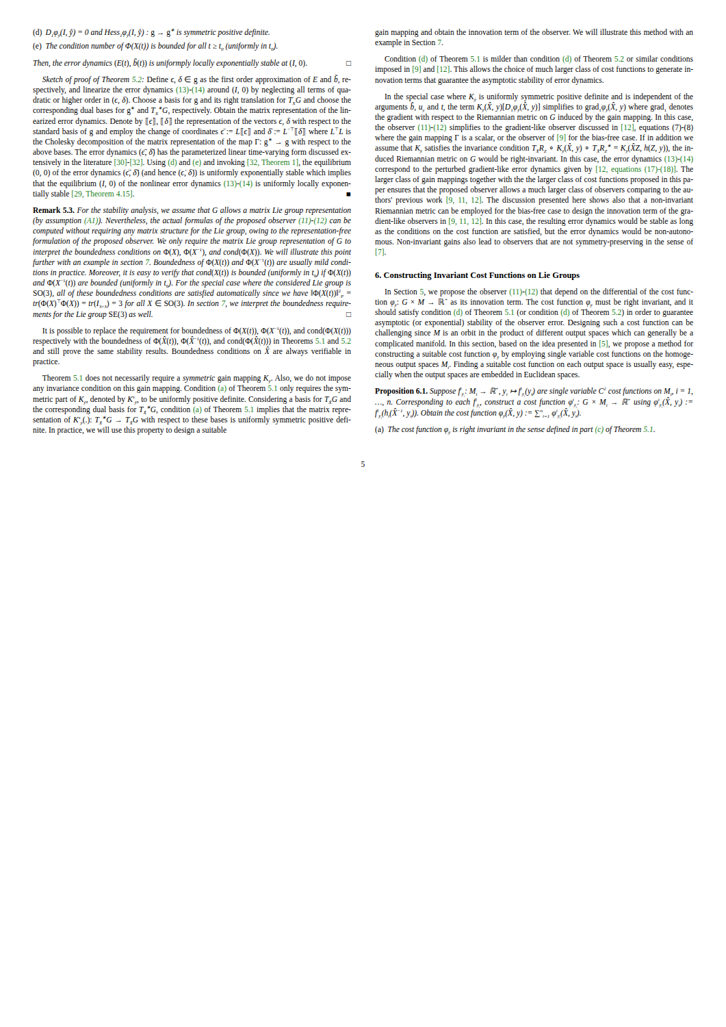(d) D1φŷ(I, ẙ) = 0 and Hess1φŷ(I, ẙ) : g → g∗ is symmetric positive definite.
(e) The condition number of Φ(X(t)) is bounded for all t ≥ t0 (uniformly in t0).
Then, the error dynamics (E(t), b̃(t)) is uniformply locally exponentially stable at (I, 0). □
Sketch of proof of Theorem 5.2: Define ϵ, δ ∈ g as the first order approximation of E and b̃, respectively, and linearize the error dynamics (13)-(14) around (I, 0) by neglecting all terms of quadratic or higher order in (ϵ, δ). Choose a basis for g and its right translation for TXG and choose the corresponding dual bases for g∗ and TX∗G, respectively. Obtain the matrix representation of the linearized error dynamics. Denote by ⟦ϵ⟧, ⟦δ⟧ the representation of the vectors ϵ, δ with respect to the standard basis of g and employ the change of coordinates ϵ̄ := L⟦ϵ⟧ and δ̄ := L−⊤⟦δ⟧ where L⊤L is the Cholesky decomposition of the matrix representation of the map Γ: g∗ → g with respect to the above bases. The error dynamics (ϵ̄̇, δ̄̇) has the parameterized linear time-varying form discussed extensively in the literature [30]-[32]. Using (d) and (e) and invoking [32, Theorem 1], the equilibrium (0, 0) of the error dynamics (ϵ̄̇, δ̄̇) (and hence (ϵ̇, δ̇)) is uniformly exponentially stable which implies that the equilibrium (I, 0) of the nonlinear error dynamics (13)-(14) is uniformly locally exponentially stable [29, Theorem 4.15]. ■
Remark 5.3. For the stability analysis, we assume that G allows a matrix Lie group representation (by assumption (A1)). Nevertheless, the actual formulas of the proposed observer (11)-(12) can be computed without requiring any matrix structure for the Lie group, owing to the representation-free formulation of the proposed observer. We only require the matrix Lie group representation of G to interpret the boundedness conditions on Φ(X), Φ(X−1), and cond(Φ(X)). We will illustrate this point further with an example in section 7. Boundedness of Φ(X(t)) and Φ(X−1(t)) are usually mild conditions in practice. Moreover, it is easy to verify that cond(X(t)) is bounded (uniformly in t0) if Φ(X(t)) and Φ(X−1(t)) are bounded (uniformly in t0). For the special case where the considered Lie group is SO(3), all of these boundedness conditions are satisfied automatically since we have ‖Φ(X(t))‖2F = tr(Φ(X)⊤Φ(X)) = tr(I3×3) = 3 for all X ∈ SO(3). In section 7, we interpret the boundedness requirements for the Lie group SE(3) as well. □
It is possible to replace the requirement for boundedness of Φ(X(t)), Φ(X−1(t)), and cond(Φ(X(t))) respectively with the boundedness of Φ(X̂(t)), Φ(X̂−1(t)), and cond(Φ(X̂(t))) in Theorems 5.1 and 5.2 and still prove the same stability results. Boundedness conditions on X̂ are always verifiable in practice.
Theorem 5.1 does not necessarily require a symmetric gain mapping Kŷ. Also, we do not impose any invariance condition on this gain mapping. Condition (a) of Theorem 5.1 only requires the symmetric part of Kŷ, denoted by Ksŷ, to be uniformly positive definite. Considering a basis for TX̂G and the corresponding dual basis for TX̂∗G, condition (a) of Theorem 5.1 implies that the matrix representation of Ksŷ(.): TX̂∗G → TX̂G with respect to these bases is uniformly symmetric positive definite. In practice, we will use this property to design a suitable
gain mapping and obtain the innovation term of the observer. We will illustrate this method with an example in Section 7.
Condition (d) of Theorem 5.1 is milder than condition (d) of Theorem 5.2 or similar conditions imposed in [9] and [12]. This allows the choice of much larger class of cost functions to generate innovation terms that guarantee the asymptotic stability of error dynamics.
In the special case where Kŷ is uniformly symmetric positive definite and is independent of the arguments b̂, uy and t, the term Kŷ(X̂, y)[D1φŷ(X̂, y)] simplifies to grad1φŷ(X̂, y) where grad1 denotes the gradient with respect to the Riemannian metric on G induced by the gain mapping. In this case, the observer (11)-(12) simplifies to the gradient-like observer discussed in [12], equations (7)-(8) where the gain mapping Γ is a scalar, or the observer of [9] for the bias-free case. If in addition we assume that Kŷ satisfies the invariance condition TX̂RZ ∘ Kŷ(X̂, y) ∘ TX̂RZ∗ = Kŷ(X̂Z, h(Z, y)), the induced Riemannian metric on G would be right-invariant. In this case, the error dynamics (13)-(14) correspond to the perturbed gradient-like error dynamics given by [12, equations (17)-(18)]. The larger class of gain mappings together with the the larger class of cost functions proposed in this paper ensures that the proposed observer allows a much larger class of observers comparing to the authors' previous work [9, 11, 12]. The discussion presented here shows also that a non-invariant Riemannian metric can be employed for the bias-free case to design the innovation term of the gradient-like observers in [9, 11, 12]. In this case, the resulting error dynamics would be stable as long as the conditions on the cost function are satisfied, but the error dynamics would be non-autonomous. Non-invariant gains also lead to observers that are not symmetry-preserving in the sense of [7].
6. Constructing Invariant Cost Functions on Lie Groups
In Section 5, we propose the observer (11)-(12) that depend on the differential of the cost function φŷ: G × M → ℝ+ as its innovation term. The cost function φŷ must be right invariant, and it should satisfy condition (d) of Theorem 5.1 (or condition (d) of Theorem 5.2) in order to guarantee asymptotic (or exponential) stability of the observer error. Designing such a cost function can be challenging since M is an orbit in the product of different output spaces which can generally be a complicated manifold. In this section, based on the idea presented in [5], we propose a method for constructing a suitable cost function φŷ by employing single variable cost functions on the homogeneous output spaces Mi. Finding a suitable cost function on each output space is usually easy, especially when the output spaces are embedded in Euclidean spaces.
Proposition 6.1. Suppose fiŷi: Mi → ℝ+, yi ↦ fiŷi(yi) are single variable C2 cost functions on Mi, i = 1, …, n. Corresponding to each fiŷi, construct a cost function φiŷi: G × Mi → ℝ+ using φiŷi(X̂, yi) := fiŷi(hi(X̂−1, yi)). Obtain the cost function φŷ(X̂, y) := ∑ni=1 φiŷi(X̂, yi).
(a) The cost function φŷ is right invariant in the sense defined in part (c) of Theorem 5.1.
5